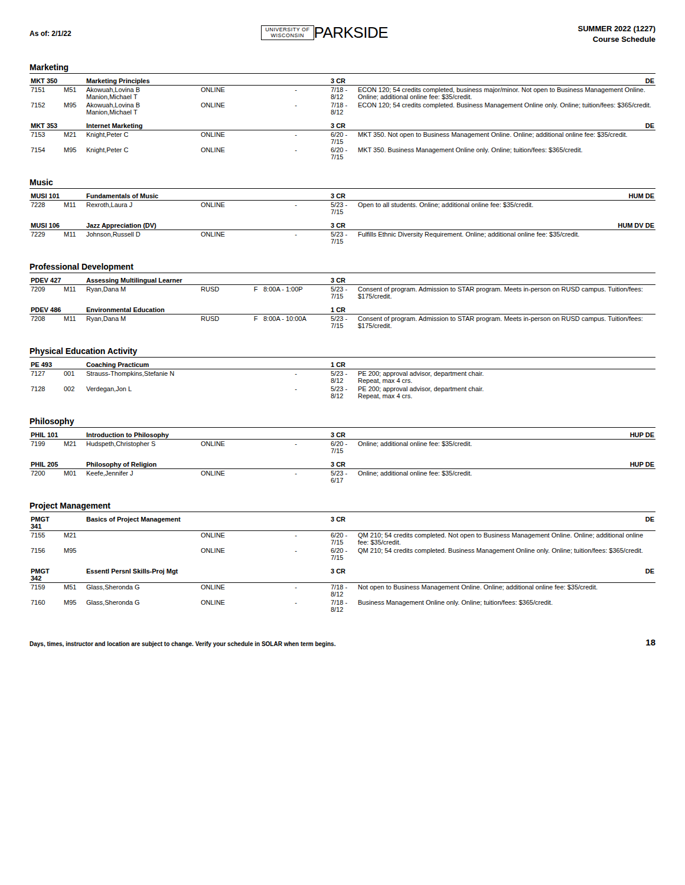As of: 2/1/22
UNIVERSITY OF
WISCONSIN PARKSIDE
SUMMER 2022 (1227)
Course Schedule
Marketing
| MKT 350 | | Marketing Principles | | | | 3 CR | DE |
| 7151 | M51 | Akowuah,Lovina B Manion,Michael T | ONLINE | | - | 7/18 - 8/12 | ECON 120; 54 credits completed, business major/minor. Not open to Business Management Online. Online; additional online fee: $35/credit. |
| 7152 | M95 | Akowuah,Lovina B Manion,Michael T | ONLINE | | - | 7/18 - 8/12 | ECON 120; 54 credits completed. Business Management Online only. Online; tuition/fees: $365/credit. |
| MKT 353 | | Internet Marketing | | | | 3 CR | DE |
| 7153 | M21 | Knight,Peter C | ONLINE | | - | 6/20 - 7/15 | MKT 350. Not open to Business Management Online. Online; additional online fee: $35/credit. |
| 7154 | M95 | Knight,Peter C | ONLINE | | - | 6/20 - 7/15 | MKT 350. Business Management Online only. Online; tuition/fees: $365/credit. |
Music
| MUSI 101 | | Fundamentals of Music | | | | 3 CR | HUM DE |
| 7228 | M11 | Rexroth,Laura J | ONLINE | | - | 5/23 - 7/15 | Open to all students. Online; additional online fee: $35/credit. |
| MUSI 106 | | Jazz Appreciation (DV) | | | | 3 CR | HUM DV DE |
| 7229 | M11 | Johnson,Russell D | ONLINE | | - | 5/23 - 7/15 | Fulfills Ethnic Diversity Requirement. Online; additional online fee: $35/credit. |
Professional Development
| PDEV 427 | | Assessing Multilingual Learner | | | | 3 CR | |
| 7209 | M11 | Ryan,Dana M | RUSD | F | 8:00A - 1:00P | 5/23 - 7/15 | Consent of program. Admission to STAR program. Meets in-person on RUSD campus. Tuition/fees: $175/credit. |
| PDEV 486 | | Environmental Education | | | | 1 CR | |
| 7208 | M11 | Ryan,Dana M | RUSD | F | 8:00A - 10:00A | 5/23 - 7/15 | Consent of program. Admission to STAR program. Meets in-person on RUSD campus. Tuition/fees: $175/credit. |
Physical Education Activity
| PE 493 | | Coaching Practicum | | | | 1 CR | |
| 7127 | 001 | Strauss-Thompkins,Stefanie N | | | - | 5/23 - 8/12 | PE 200; approval advisor, department chair. Repeat, max 4 crs. |
| 7128 | 002 | Verdegan,Jon L | | | - | 5/23 - 8/12 | PE 200; approval advisor, department chair. Repeat, max 4 crs. |
Philosophy
| PHIL 101 | | Introduction to Philosophy | | | | 3 CR | HUP DE |
| 7199 | M21 | Hudspeth,Christopher S | ONLINE | | - | 6/20 - 7/15 | Online; additional online fee: $35/credit. |
| PHIL 205 | | Philosophy of Religion | | | | 3 CR | HUP DE |
| 7200 | M01 | Keefe,Jennifer J | ONLINE | | - | 5/23 - 6/17 | Online; additional online fee: $35/credit. |
Project Management
| PMGT 341 | | Basics of Project Management | | | | 3 CR | DE |
| 7155 | M21 | | ONLINE | | - | 6/20 - 7/15 | QM 210; 54 credits completed. Not open to Business Management Online. Online; additional online fee: $35/credit. |
| 7156 | M95 | | ONLINE | | - | 6/20 - 7/15 | QM 210; 54 credits completed. Business Management Online only. Online; tuition/fees: $365/credit. |
| PMGT 342 | | Essentl Persnl Skills-Proj Mgt | | | | 3 CR | DE |
| 7159 | M51 | Glass,Sheronda G | ONLINE | | - | 7/18 - 8/12 | Not open to Business Management Online. Online; additional online fee: $35/credit. |
| 7160 | M95 | Glass,Sheronda G | ONLINE | | - | 7/18 - 8/12 | Business Management Online only. Online; tuition/fees: $365/credit. |
Days, times, instructor and location are subject to change. Verify your schedule in SOLAR when term begins.
18